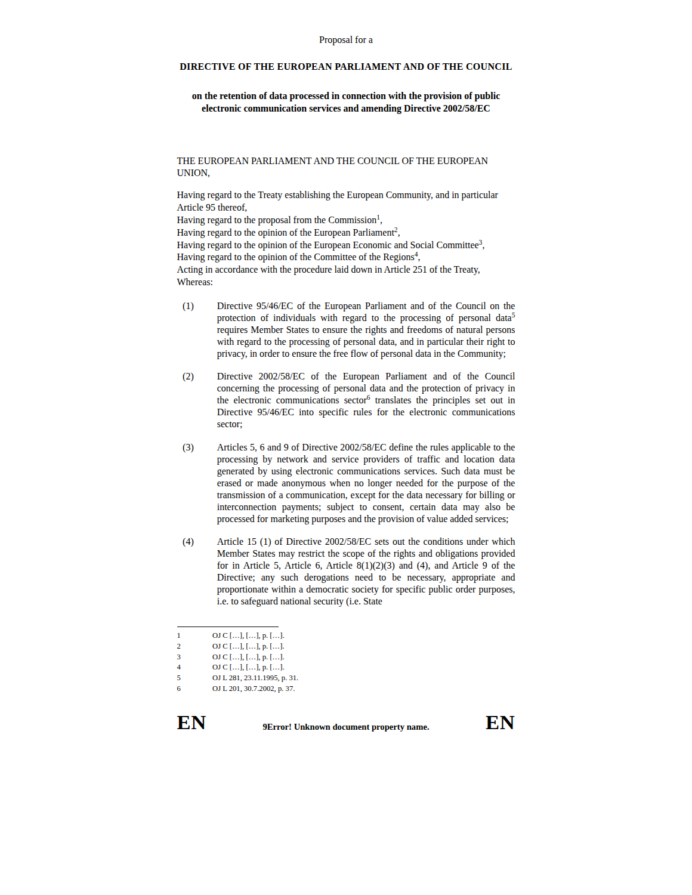Proposal for a
Directive of the European Parliament and of the Council
on the retention of data processed in connection with the provision of public electronic communication services and amending Directive 2002/58/EC
THE EUROPEAN PARLIAMENT AND THE COUNCIL OF THE EUROPEAN UNION,
Having regard to the Treaty establishing the European Community, and in particular Article 95 thereof,
Having regard to the proposal from the Commission1,
Having regard to the opinion of the European Parliament2,
Having regard to the opinion of the European Economic and Social Committee3,
Having regard to the opinion of the Committee of the Regions4,
Acting in accordance with the procedure laid down in Article 251 of the Treaty,
Whereas:
Directive 95/46/EC of the European Parliament and of the Council on the protection of individuals with regard to the processing of personal data5 requires Member States to ensure the rights and freedoms of natural persons with regard to the processing of personal data, and in particular their right to privacy, in order to ensure the free flow of personal data in the Community;
Directive 2002/58/EC of the European Parliament and of the Council concerning the processing of personal data and the protection of privacy in the electronic communications sector6 translates the principles set out in Directive 95/46/EC into specific rules for the electronic communications sector;
Articles 5, 6 and 9 of Directive 2002/58/EC define the rules applicable to the processing by network and service providers of traffic and location data generated by using electronic communications services. Such data must be erased or made anonymous when no longer needed for the purpose of the transmission of a communication, except for the data necessary for billing or interconnection payments; subject to consent, certain data may also be processed for marketing purposes and the provision of value added services;
Article 15 (1) of Directive 2002/58/EC sets out the conditions under which Member States may restrict the scope of the rights and obligations provided for in Article 5, Article 6, Article 8(1)(2)(3) and (4), and Article 9 of the Directive; any such derogations need to be necessary, appropriate and proportionate within a democratic society for specific public order purposes, i.e. to safeguard national security (i.e. State
| 1 | OJ C […], […], p. […]. |
| 2 | OJ C […], […], p. […]. |
| 3 | OJ C […], […], p. […]. |
| 4 | OJ C […], […], p. […]. |
| 5 | OJ L 281, 23.11.1995, p. 31. |
| 6 | OJ L 201, 30.7.2002, p. 37. |
EN
9Error! Unknown document property name.
EN